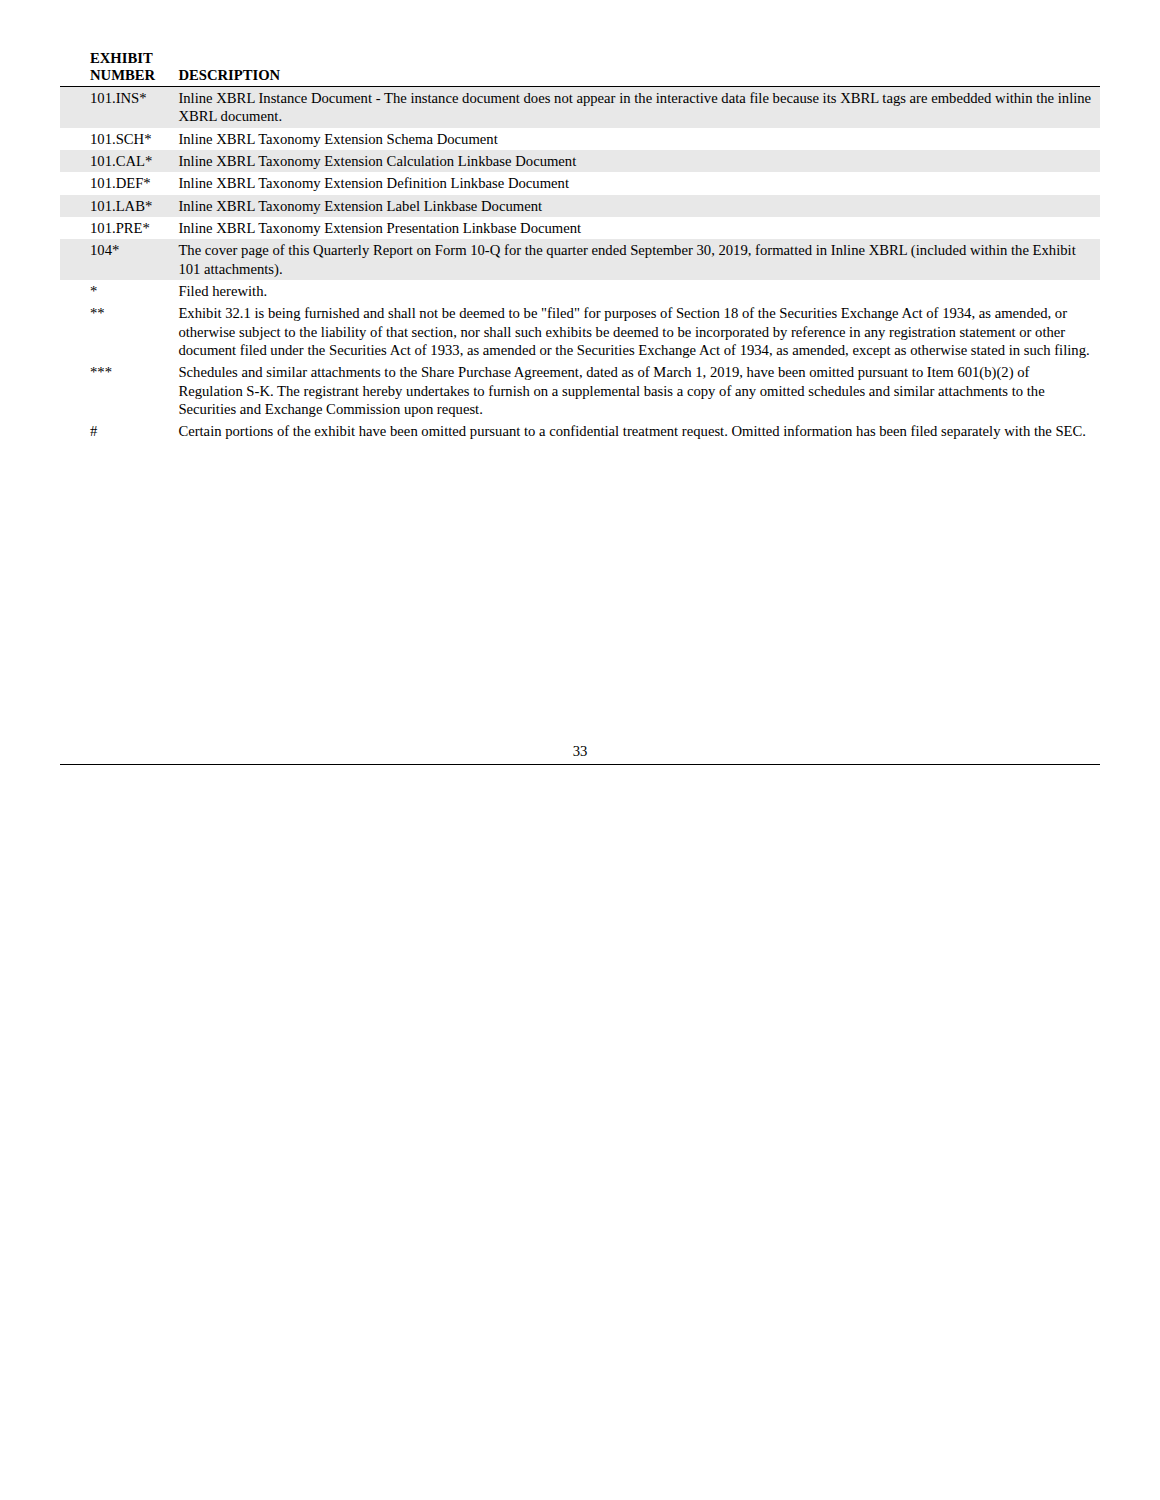| EXHIBIT NUMBER | DESCRIPTION |
| --- | --- |
| 101.INS* | Inline XBRL Instance Document - The instance document does not appear in the interactive data file because its XBRL tags are embedded within the inline XBRL document. |
| 101.SCH* | Inline XBRL Taxonomy Extension Schema Document |
| 101.CAL* | Inline XBRL Taxonomy Extension Calculation Linkbase Document |
| 101.DEF* | Inline XBRL Taxonomy Extension Definition Linkbase Document |
| 101.LAB* | Inline XBRL Taxonomy Extension Label Linkbase Document |
| 101.PRE* | Inline XBRL Taxonomy Extension Presentation Linkbase Document |
| 104* | The cover page of this Quarterly Report on Form 10-Q for the quarter ended September 30, 2019, formatted in Inline XBRL (included within the Exhibit 101 attachments). |
| * | Filed herewith. |
| ** | Exhibit 32.1 is being furnished and shall not be deemed to be "filed" for purposes of Section 18 of the Securities Exchange Act of 1934, as amended, or otherwise subject to the liability of that section, nor shall such exhibits be deemed to be incorporated by reference in any registration statement or other document filed under the Securities Act of 1933, as amended or the Securities Exchange Act of 1934, as amended, except as otherwise stated in such filing. |
| *** | Schedules and similar attachments to the Share Purchase Agreement, dated as of March 1, 2019, have been omitted pursuant to Item 601(b)(2) of Regulation S-K. The registrant hereby undertakes to furnish on a supplemental basis a copy of any omitted schedules and similar attachments to the Securities and Exchange Commission upon request. |
| # | Certain portions of the exhibit have been omitted pursuant to a confidential treatment request. Omitted information has been filed separately with the SEC. |
33